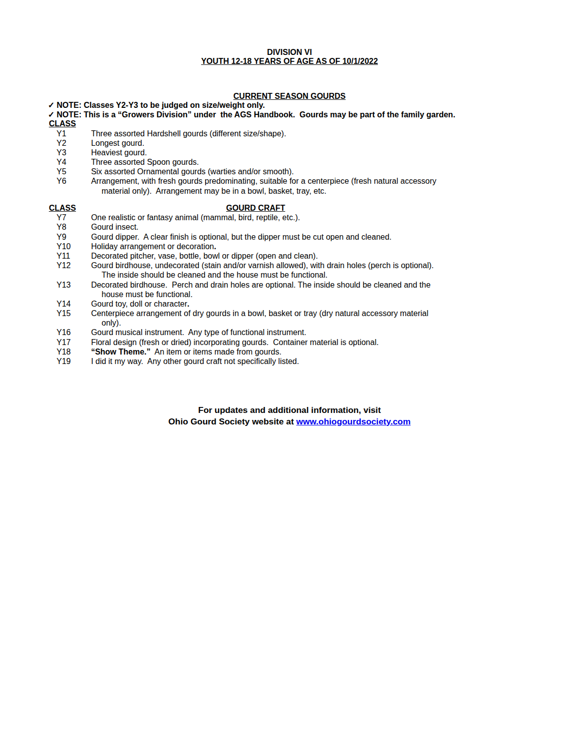DIVISION VI
YOUTH 12-18 YEARS OF AGE AS OF 10/1/2022
CURRENT SEASON GOURDS
✓ NOTE: Classes Y2-Y3 to be judged on size/weight only.
✓ NOTE: This is a “Growers Division” under the AGS Handbook. Gourds may be part of the family garden.
CLASS
| Y1 | Three assorted Hardshell gourds (different size/shape). |
| Y2 | Longest gourd. |
| Y3 | Heaviest gourd. |
| Y4 | Three assorted Spoon gourds. |
| Y5 | Six assorted Ornamental gourds (warties and/or smooth). |
| Y6 | Arrangement, with fresh gourds predominating, suitable for a centerpiece (fresh natural accessory material only). Arrangement may be in a bowl, basket, tray, etc. |
CLASS
GOURD CRAFT
| Y7 | One realistic or fantasy animal (mammal, bird, reptile, etc.). |
| Y8 | Gourd insect. |
| Y9 | Gourd dipper. A clear finish is optional, but the dipper must be cut open and cleaned. |
| Y10 | Holiday arrangement or decoration . |
| Y11 | Decorated pitcher, vase, bottle, bowl or dipper (open and clean). |
| Y12 | Gourd birdhouse, undecorated (stain and/or varnish allowed), with drain holes (perch is optional). The inside should be cleaned and the house must be functional. |
| Y13 | Decorated birdhouse. Perch and drain holes are optional. The inside should be cleaned and the house must be functional. |
| Y14 | Gourd toy, doll or character . |
| Y15 | Centerpiece arrangement of dry gourds in a bowl, basket or tray (dry natural accessory material only). |
| Y16 | Gourd musical instrument. Any type of functional instrument. |
| Y17 | Floral design (fresh or dried) incorporating gourds. Container material is optional. |
| Y18 | “Show Theme.” An item or items made from gourds. |
| Y19 | I did it my way. Any other gourd craft not specifically listed. |
For updates and additional information, visit
Ohio Gourd Society website at www.ohiogourdsociety.com